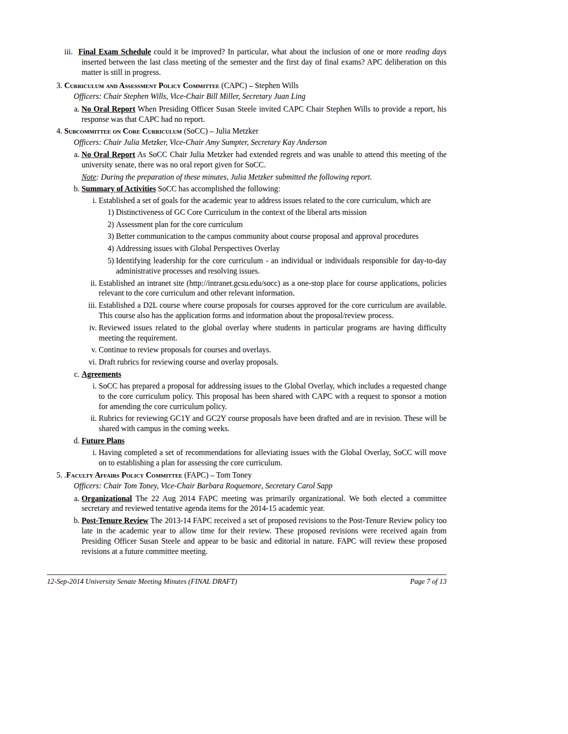iii. Final Exam Schedule could it be improved? In particular, what about the inclusion of one or more reading days inserted between the last class meeting of the semester and the first day of final exams? APC deliberation on this matter is still in progress.
Curriculum and Assessment Policy Committee (CAPC) – Stephen Wills
Officers: Chair Stephen Wills, Vice-Chair Bill Miller, Secretary Juan Ling
No Oral Report When Presiding Officer Susan Steele invited CAPC Chair Stephen Wills to provide a report, his response was that CAPC had no report.
Subcommittee on Core Curriculum (SoCC) – Julia Metzker
Officers: Chair Julia Metzker, Vice-Chair Amy Sumpter, Secretary Kay Anderson
No Oral Report As SoCC Chair Julia Metzker had extended regrets and was unable to attend this meeting of the university senate, there was no oral report given for SoCC.
Note: During the preparation of these minutes, Julia Metzker submitted the following report.
Summary of Activities SoCC has accomplished the following:
Established a set of goals for the academic year to address issues related to the core curriculum, which are
Distinctiveness of GC Core Curriculum in the context of the liberal arts mission
Assessment plan for the core curriculum
Better communication to the campus community about course proposal and approval procedures
Addressing issues with Global Perspectives Overlay
Identifying leadership for the core curriculum - an individual or individuals responsible for day-to-day administrative processes and resolving issues.
Established an intranet site (http://intranet.gcsu.edu/socc) as a one-stop place for course applications, policies relevant to the core curriculum and other relevant information.
Established a D2L course where course proposals for courses approved for the core curriculum are available. This course also has the application forms and information about the proposal/review process.
Reviewed issues related to the global overlay where students in particular programs are having difficulty meeting the requirement.
Continue to review proposals for courses and overlays.
Draft rubrics for reviewing course and overlay proposals.
Agreements
SoCC has prepared a proposal for addressing issues to the Global Overlay, which includes a requested change to the core curriculum policy. This proposal has been shared with CAPC with a request to sponsor a motion for amending the core curriculum policy.
Rubrics for reviewing GC1Y and GC2Y course proposals have been drafted and are in revision. These will be shared with campus in the coming weeks.
Future Plans
Having completed a set of recommendations for alleviating issues with the Global Overlay, SoCC will move on to establishing a plan for assessing the core curriculum.
.Faculty Affairs Policy Committee (FAPC) – Tom Toney
Officers: Chair Tom Toney, Vice-Chair Barbara Roquemore, Secretary Carol Sapp
Organizational The 22 Aug 2014 FAPC meeting was primarily organizational. We both elected a committee secretary and reviewed tentative agenda items for the 2014-15 academic year.
Post-Tenure Review The 2013-14 FAPC received a set of proposed revisions to the Post-Tenure Review policy too late in the academic year to allow time for their review. These proposed revisions were received again from Presiding Officer Susan Steele and appear to be basic and editorial in nature. FAPC will review these proposed revisions at a future committee meeting.
12-Sep-2014 University Senate Meeting Minutes (FINAL DRAFT) Page 7 of 13